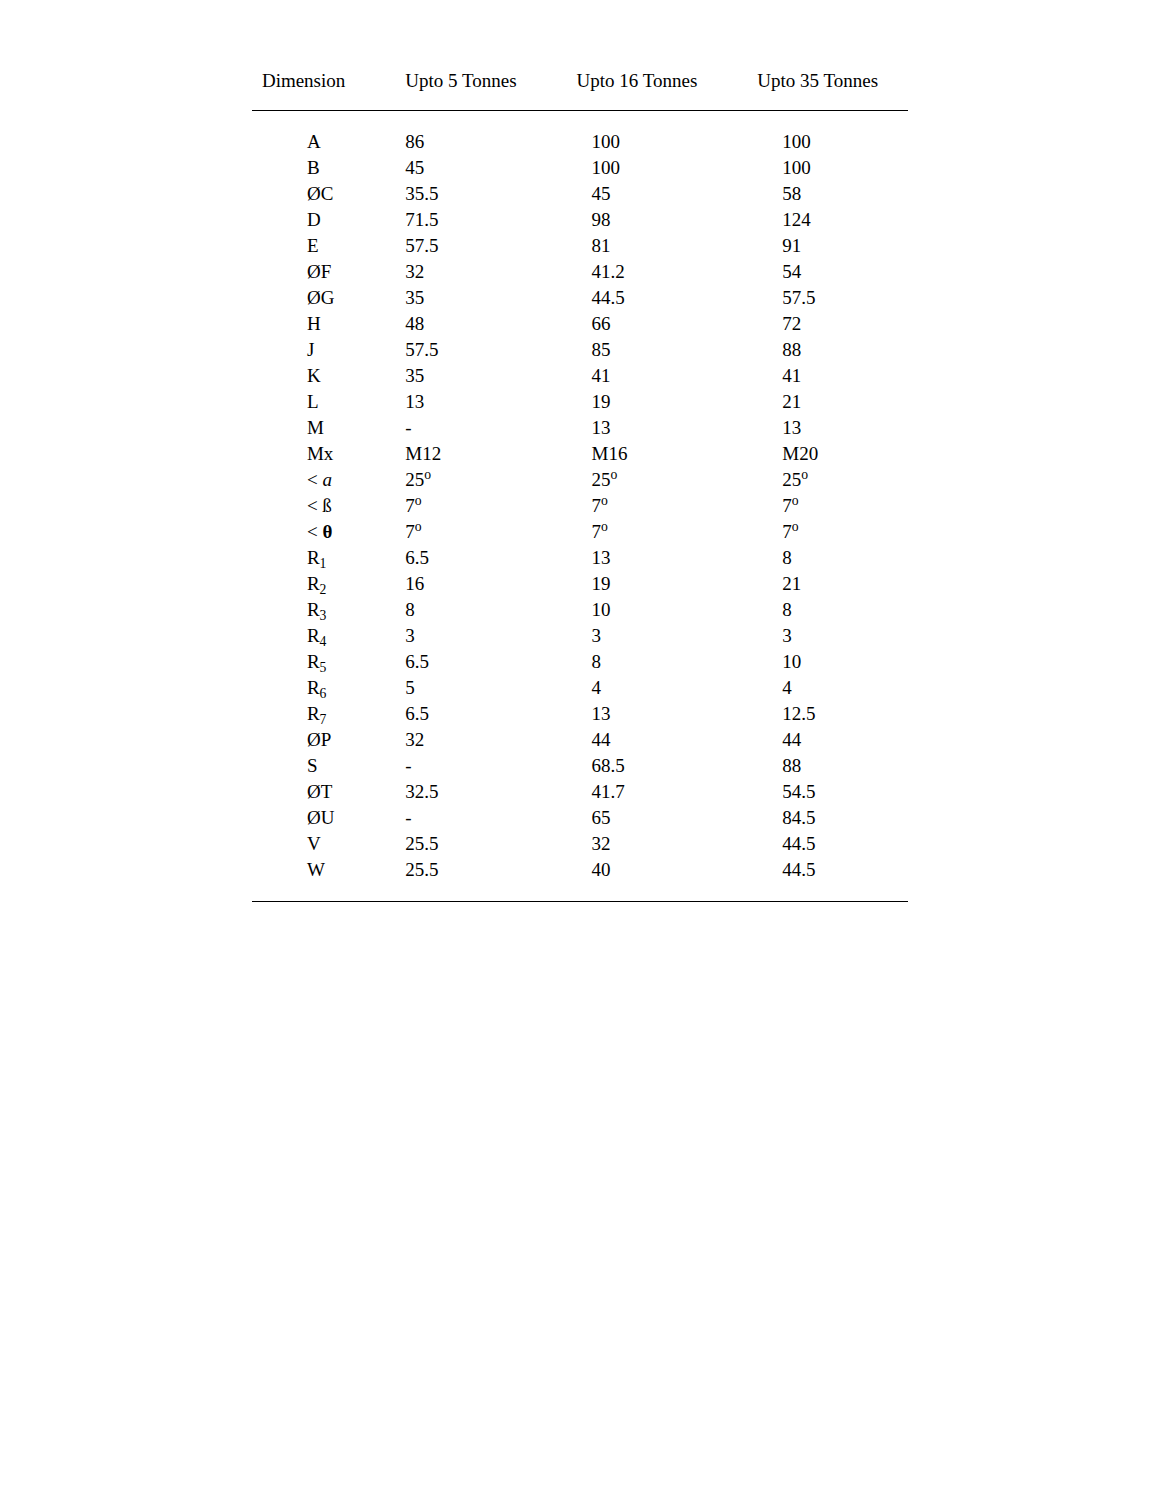| Dimension | Upto 5 Tonnes | Upto 16 Tonnes | Upto 35 Tonnes |
| --- | --- | --- | --- |
| A | 86 | 100 | 100 |
| B | 45 | 100 | 100 |
| ØC | 35.5 | 45 | 58 |
| D | 71.5 | 98 | 124 |
| E | 57.5 | 81 | 91 |
| ØF | 32 | 41.2 | 54 |
| ØG | 35 | 44.5 | 57.5 |
| H | 48 | 66 | 72 |
| J | 57.5 | 85 | 88 |
| K | 35 | 41 | 41 |
| L | 13 | 19 | 21 |
| M | - | 13 | 13 |
| Mx | M12 | M16 | M20 |
| < a | 25 o | 25 o | 25 o |
| < ß | 7 o | 7 o | 7 o |
| < θ | 7 o | 7 o | 7 o |
| R 1 | 6.5 | 13 | 8 |
| R 2 | 16 | 19 | 21 |
| R 3 | 8 | 10 | 8 |
| R 4 | 3 | 3 | 3 |
| R 5 | 6.5 | 8 | 10 |
| R 6 | 5 | 4 | 4 |
| R 7 | 6.5 | 13 | 12.5 |
| ØP | 32 | 44 | 44 |
| S | - | 68.5 | 88 |
| ØT | 32.5 | 41.7 | 54.5 |
| ØU | - | 65 | 84.5 |
| V | 25.5 | 32 | 44.5 |
| W | 25.5 | 40 | 44.5 |